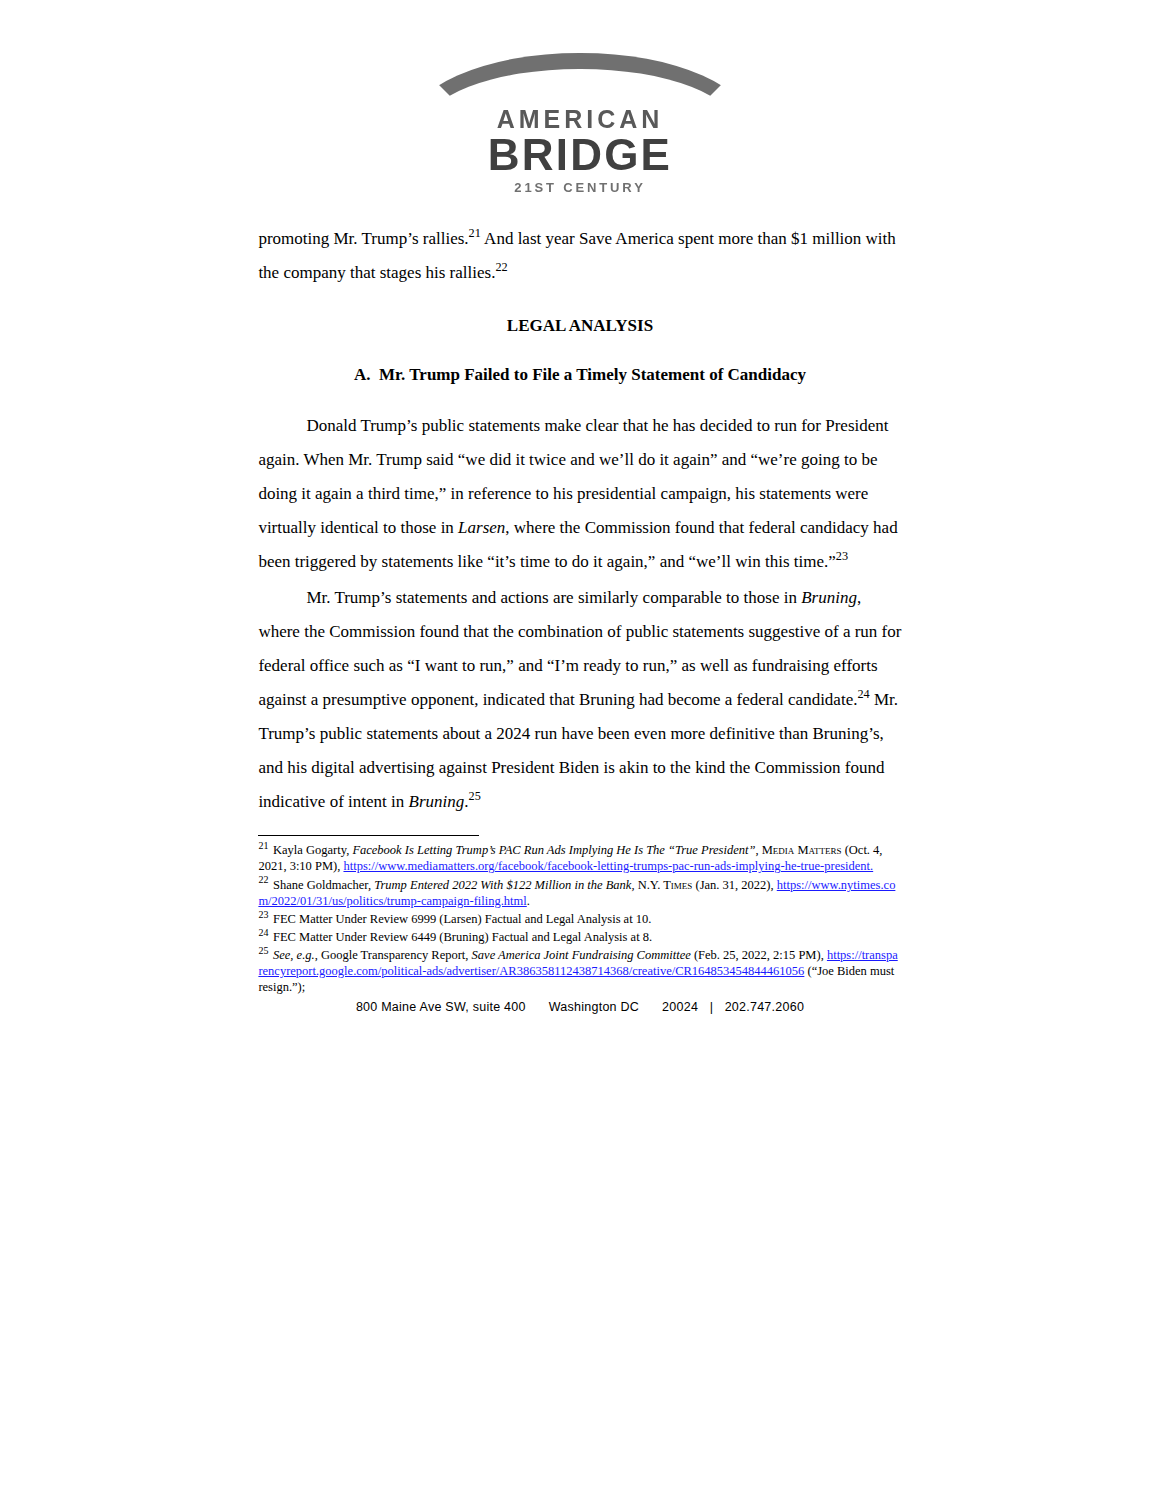AMERICAN
BRIDGE
21ST CENTURY
promoting Mr. Trump’s rallies.21 And last year Save America spent more than $1 million with the company that stages his rallies.22
LEGAL ANALYSIS
A. Mr. Trump Failed to File a Timely Statement of Candidacy
Donald Trump’s public statements make clear that he has decided to run for President again. When Mr. Trump said “we did it twice and we’ll do it again” and “we’re going to be doing it again a third time,” in reference to his presidential campaign, his statements were virtually identical to those in Larsen, where the Commission found that federal candidacy had been triggered by statements like “it’s time to do it again,” and “we’ll win this time.”23
Mr. Trump’s statements and actions are similarly comparable to those in Bruning, where the Commission found that the combination of public statements suggestive of a run for federal office such as “I want to run,” and “I’m ready to run,” as well as fundraising efforts against a presumptive opponent, indicated that Bruning had become a federal candidate.24 Mr. Trump’s public statements about a 2024 run have been even more definitive than Bruning’s, and his digital advertising against President Biden is akin to the kind the Commission found indicative of intent in Bruning.25
21 Kayla Gogarty, Facebook Is Letting Trump’s PAC Run Ads Implying He Is The “True President”, Media Matters (Oct. 4, 2021, 3:10 PM), https://www.mediamatters.org/facebook/facebook-letting-trumps-pac-run-ads-implying-he-true-president.
22 Shane Goldmacher, Trump Entered 2022 With $122 Million in the Bank, N.Y. Times (Jan. 31, 2022), https://www.nytimes.com/2022/01/31/us/politics/trump-campaign-filing.html.
23 FEC Matter Under Review 6999 (Larsen) Factual and Legal Analysis at 10.
24 FEC Matter Under Review 6449 (Bruning) Factual and Legal Analysis at 8.
25 See, e.g., Google Transparency Report, Save America Joint Fundraising Committee (Feb. 25, 2022, 2:15 PM), https://transparencyreport.google.com/political-ads/advertiser/AR386358112438714368/creative/CR164853454844461056 (“Joe Biden must resign.”);
800 Maine Ave SW, suite 400 Washington DC 20024|202.747.2060